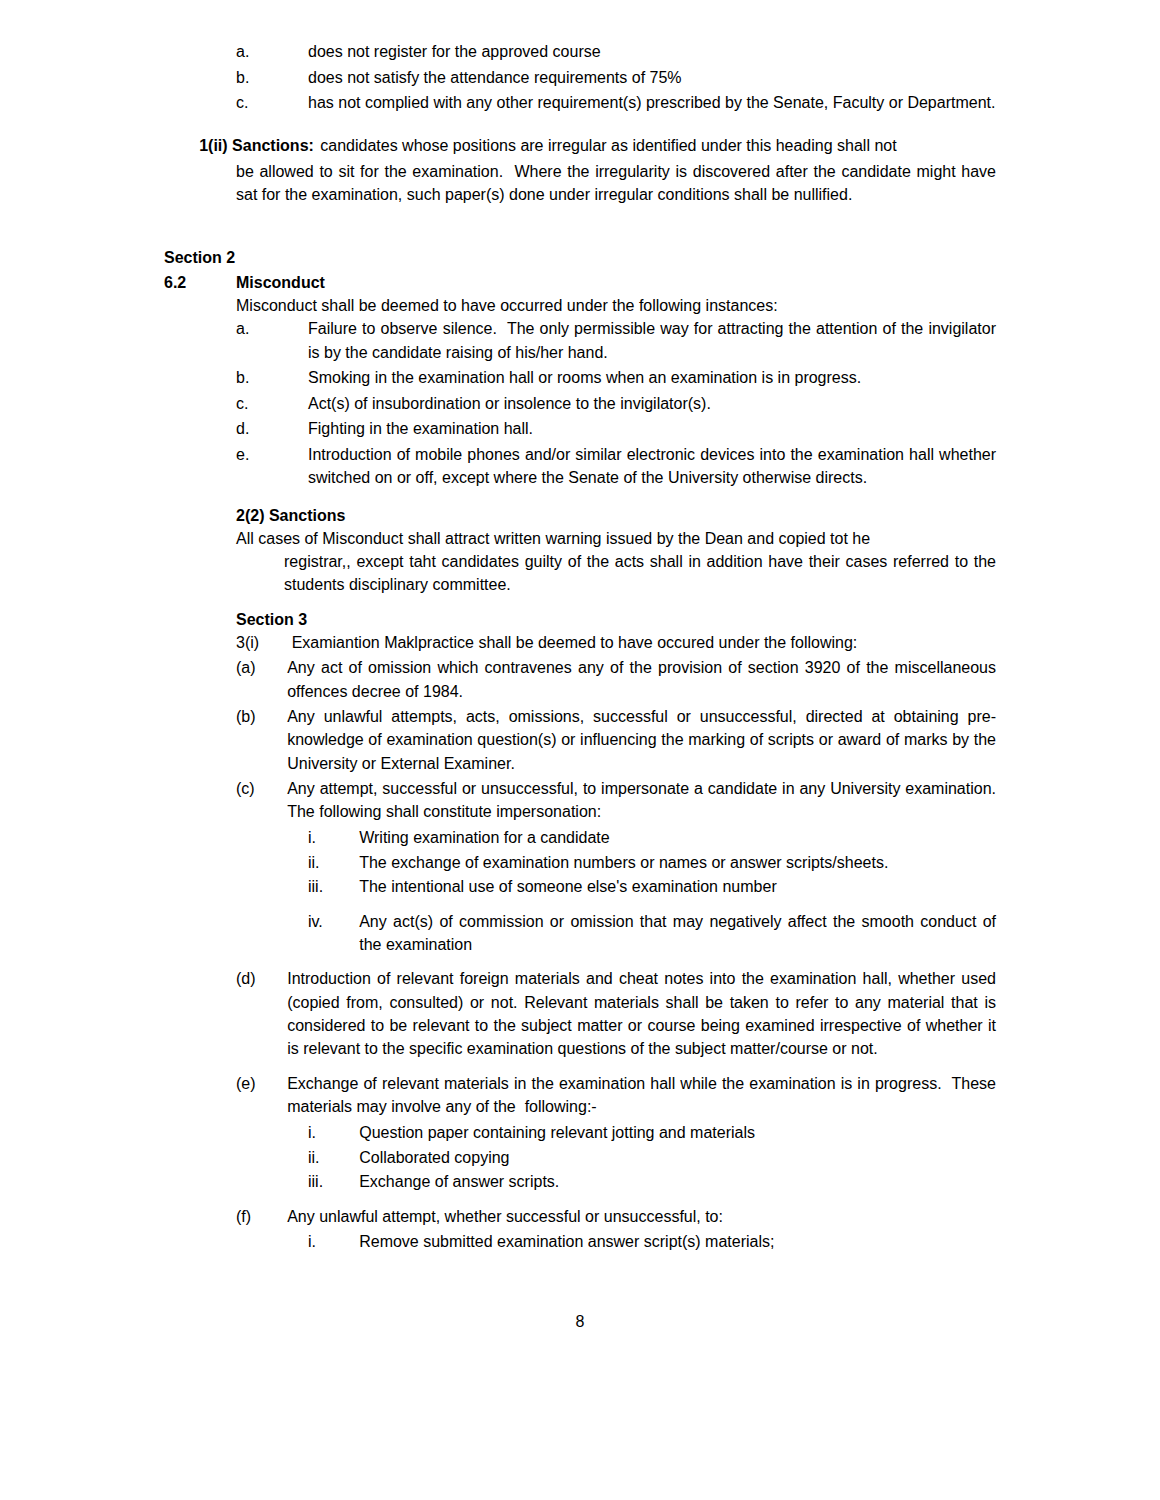a.
does not register for the approved course
b.
does not satisfy the attendance requirements of 75%
c.
has not complied with any other requirement(s) prescribed by the Senate, Faculty or Department.
1(ii) Sanctions:
candidates whose positions are irregular as identified under this heading shall not
be allowed to sit for the examination. Where the irregularity is discovered after the candidate might have sat for the examination, such paper(s) done under irregular conditions shall be nullified.
Section 2
6.2
Misconduct
Misconduct shall be deemed to have occurred under the following instances:
a.
Failure to observe silence. The only permissible way for attracting the attention of the invigilator is by the candidate raising of his/her hand.
b.
Smoking in the examination hall or rooms when an examination is in progress.
c.
Act(s) of insubordination or insolence to the invigilator(s).
d.
Fighting in the examination hall.
e.
Introduction of mobile phones and/or similar electronic devices into the examination hall whether switched on or off, except where the Senate of the University otherwise directs.
2(2) Sanctions
All cases of Misconduct shall attract written warning issued by the Dean and copied tot he
registrar,, except taht candidates guilty of the acts shall in addition have their cases referred to the students disciplinary committee.
Section 3
3(i)
Examiantion Maklpractice shall be deemed to have occured under the following:
(a)
Any act of omission which contravenes any of the provision of section 3920 of the miscellaneous offences decree of 1984.
(b)
Any unlawful attempts, acts, omissions, successful or unsuccessful, directed at obtaining pre-knowledge of examination question(s) or influencing the marking of scripts or award of marks by the University or External Examiner.
(c)
Any attempt, successful or unsuccessful, to impersonate a candidate in any University examination. The following shall constitute impersonation:
i.
Writing examination for a candidate
ii.
The exchange of examination numbers or names or answer scripts/sheets.
iii.
The intentional use of someone else's examination number
iv.
Any act(s) of commission or omission that may negatively affect the smooth conduct of the examination
(d)
Introduction of relevant foreign materials and cheat notes into the examination hall, whether used (copied from, consulted) or not. Relevant materials shall be taken to refer to any material that is considered to be relevant to the subject matter or course being examined irrespective of whether it is relevant to the specific examination questions of the subject matter/course or not.
(e)
Exchange of relevant materials in the examination hall while the examination is in progress. These materials may involve any of the following:-
i.
Question paper containing relevant jotting and materials
ii.
Collaborated copying
iii.
Exchange of answer scripts.
(f)
Any unlawful attempt, whether successful or unsuccessful, to:
i.
Remove submitted examination answer script(s) materials;
8